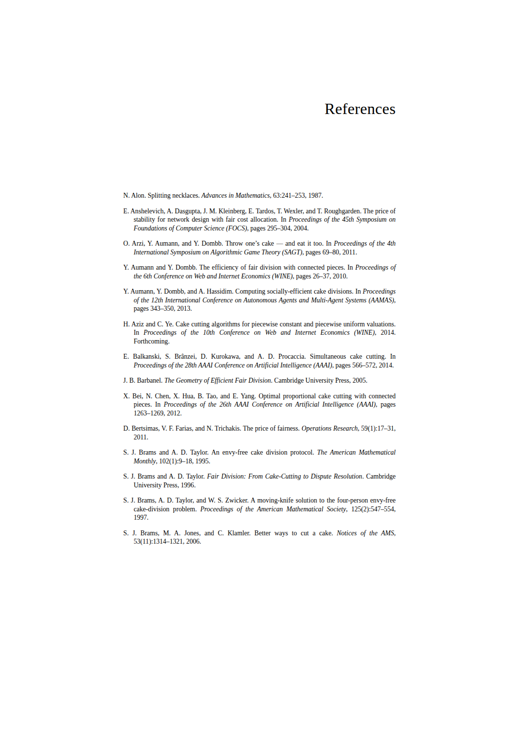References
N. Alon. Splitting necklaces. Advances in Mathematics, 63:241–253, 1987.
E. Anshelevich, A. Dasgupta, J. M. Kleinberg, E. Tardos, T. Wexler, and T. Roughgarden. The price of stability for network design with fair cost allocation. In Proceedings of the 45th Symposium on Foundations of Computer Science (FOCS), pages 295–304, 2004.
O. Arzi, Y. Aumann, and Y. Dombb. Throw one’s cake — and eat it too. In Proceedings of the 4th International Symposium on Algorithmic Game Theory (SAGT), pages 69–80, 2011.
Y. Aumann and Y. Dombb. The efficiency of fair division with connected pieces. In Proceedings of the 6th Conference on Web and Internet Economics (WINE), pages 26–37, 2010.
Y. Aumann, Y. Dombb, and A. Hassidim. Computing socially-efficient cake divisions. In Proceedings of the 12th International Conference on Autonomous Agents and Multi-Agent Systems (AAMAS), pages 343–350, 2013.
H. Aziz and C. Ye. Cake cutting algorithms for piecewise constant and piecewise uniform valuations. In Proceedings of the 10th Conference on Web and Internet Economics (WINE), 2014. Forthcoming.
E. Balkanski, S. Brânzei, D. Kurokawa, and A. D. Procaccia. Simultaneous cake cutting. In Proceedings of the 28th AAAI Conference on Artificial Intelligence (AAAI), pages 566–572, 2014.
J. B. Barbanel. The Geometry of Efficient Fair Division. Cambridge University Press, 2005.
X. Bei, N. Chen, X. Hua, B. Tao, and E. Yang. Optimal proportional cake cutting with connected pieces. In Proceedings of the 26th AAAI Conference on Artificial Intelligence (AAAI), pages 1263–1269, 2012.
D. Bertsimas, V. F. Farias, and N. Trichakis. The price of fairness. Operations Research, 59(1):17–31, 2011.
S. J. Brams and A. D. Taylor. An envy-free cake division protocol. The American Mathematical Monthly, 102(1):9–18, 1995.
S. J. Brams and A. D. Taylor. Fair Division: From Cake-Cutting to Dispute Resolution. Cambridge University Press, 1996.
S. J. Brams, A. D. Taylor, and W. S. Zwicker. A moving-knife solution to the four-person envy-free cake-division problem. Proceedings of the American Mathematical Society, 125(2):547–554, 1997.
S. J. Brams, M. A. Jones, and C. Klamler. Better ways to cut a cake. Notices of the AMS, 53(11):1314–1321, 2006.